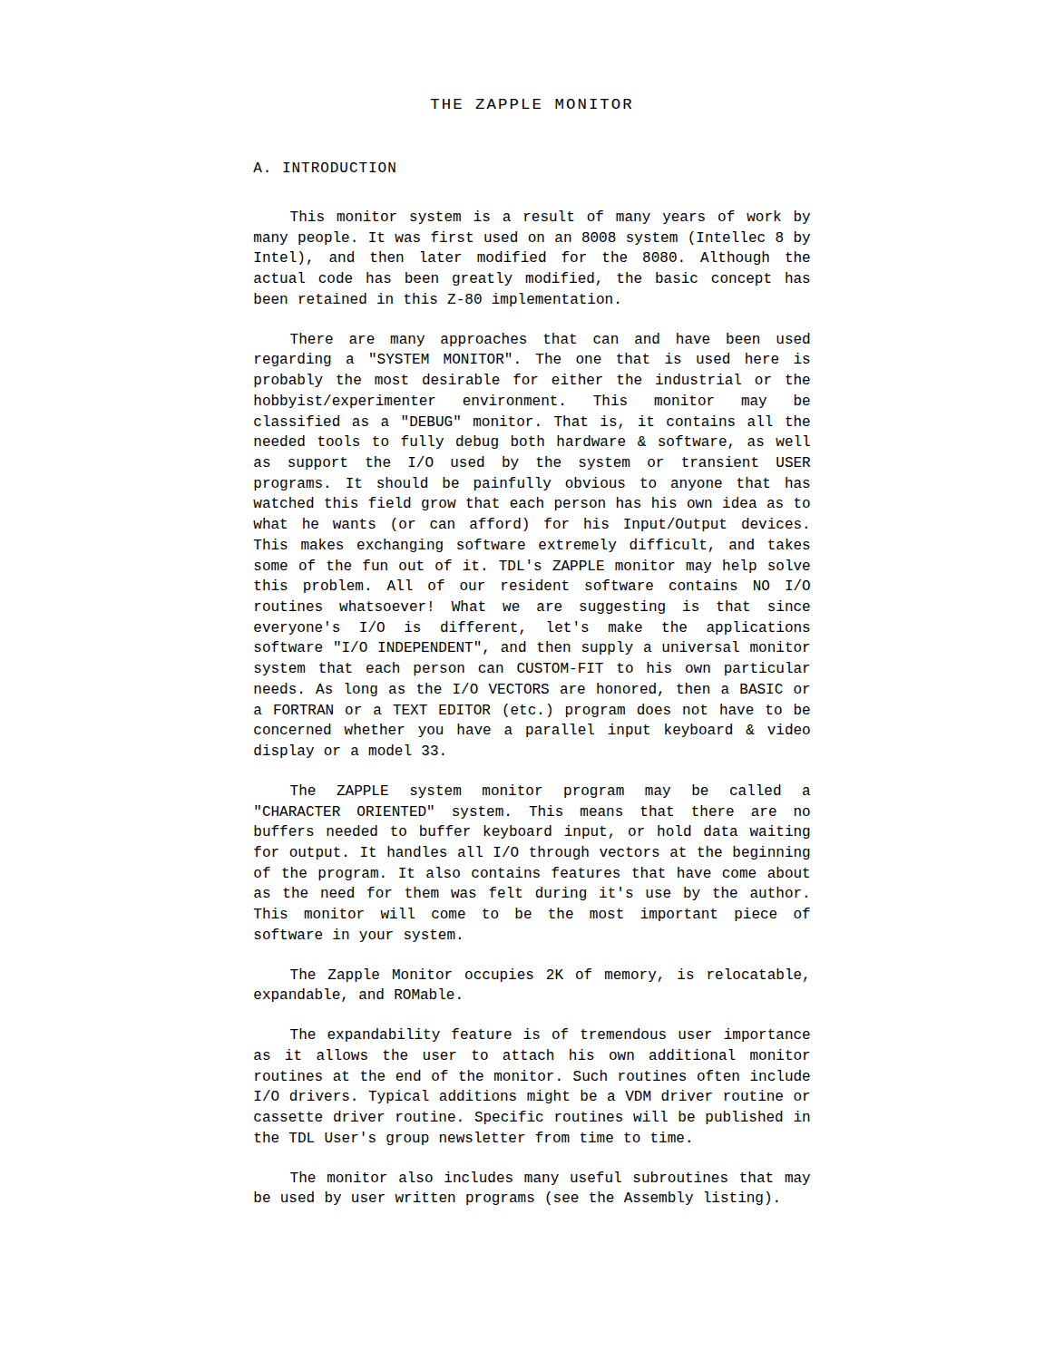THE ZAPPLE MONITOR
A. INTRODUCTION
This monitor system is a result of many years of work by many people. It was first used on an 8008 system (Intellec 8 by Intel), and then later modified for the 8080. Although the actual code has been greatly modified, the basic concept has been retained in this Z-80 implementation.
There are many approaches that can and have been used regarding a "SYSTEM MONITOR". The one that is used here is probably the most desirable for either the industrial or the hobbyist/experimenter environment. This monitor may be classified as a "DEBUG" monitor. That is, it contains all the needed tools to fully debug both hardware & software, as well as support the I/O used by the system or transient USER programs. It should be painfully obvious to anyone that has watched this field grow that each person has his own idea as to what he wants (or can afford) for his Input/Output devices. This makes exchanging software extremely difficult, and takes some of the fun out of it. TDL's ZAPPLE monitor may help solve this problem. All of our resident software contains NO I/O routines whatsoever! What we are suggesting is that since everyone's I/O is different, let's make the applications software "I/O INDEPENDENT", and then supply a universal monitor system that each person can CUSTOM-FIT to his own particular needs. As long as the I/O VECTORS are honored, then a BASIC or a FORTRAN or a TEXT EDITOR (etc.) program does not have to be concerned whether you have a parallel input keyboard & video display or a model 33.
The ZAPPLE system monitor program may be called a "CHARACTER ORIENTED" system. This means that there are no buffers needed to buffer keyboard input, or hold data waiting for output. It handles all I/O through vectors at the beginning of the program. It also contains features that have come about as the need for them was felt during it's use by the author. This monitor will come to be the most important piece of software in your system.
The Zapple Monitor occupies 2K of memory, is relocatable, expandable, and ROMable.
The expandability feature is of tremendous user importance as it allows the user to attach his own additional monitor routines at the end of the monitor. Such routines often include I/O drivers. Typical additions might be a VDM driver routine or cassette driver routine. Specific routines will be published in the TDL User's group newsletter from time to time.
The monitor also includes many useful subroutines that may be used by user written programs (see the Assembly listing).